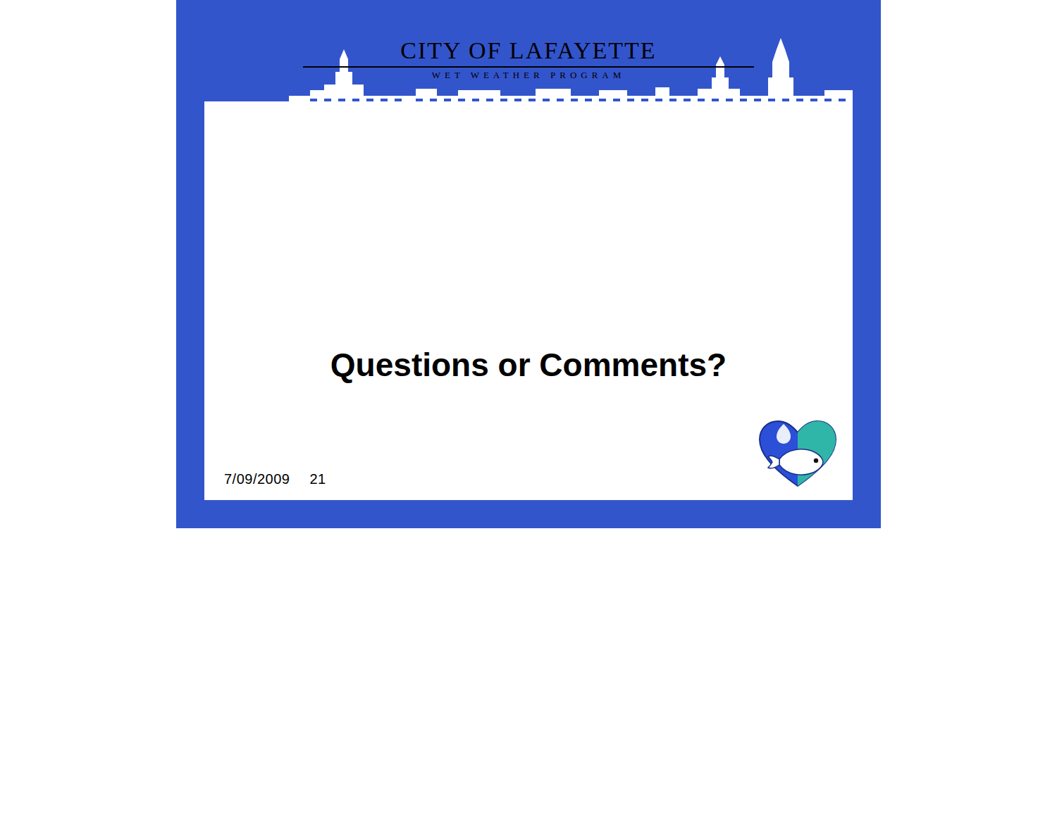CITY OF LAFAYETTE
WET WEATHER PROGRAM
Questions or Comments?
7/09/200921